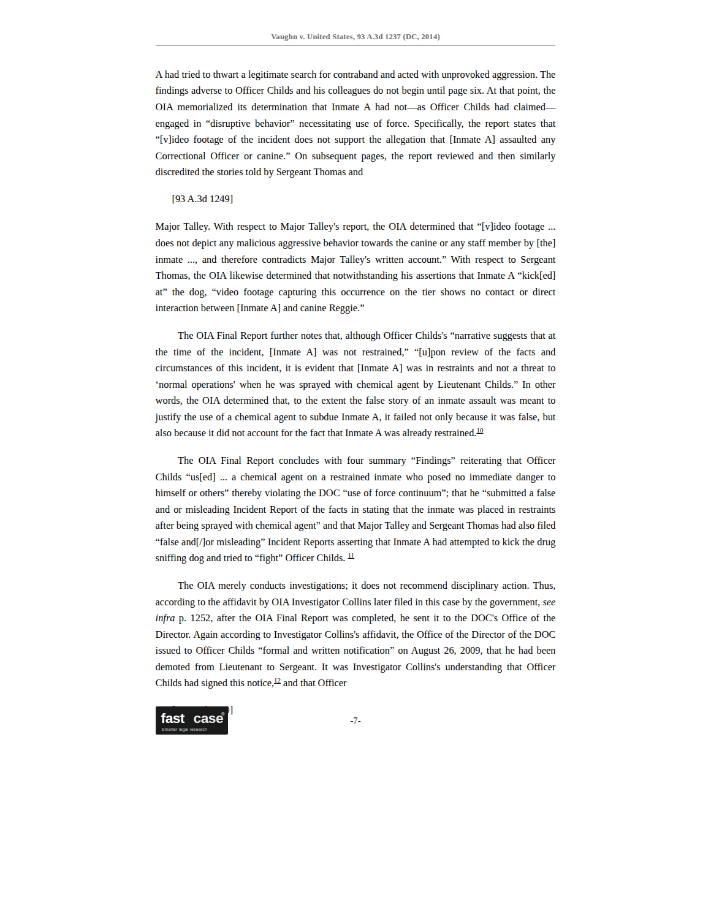Vaughn v. United States, 93 A.3d 1237 (DC, 2014)
A had tried to thwart a legitimate search for contraband and acted with unprovoked aggression. The findings adverse to Officer Childs and his colleagues do not begin until page six. At that point, the OIA memorialized its determination that Inmate A had not—as Officer Childs had claimed—engaged in “disruptive behavior” necessitating use of force. Specifically, the report states that “[v]ideo footage of the incident does not support the allegation that [Inmate A] assaulted any Correctional Officer or canine.” On subsequent pages, the report reviewed and then similarly discredited the stories told by Sergeant Thomas and
[93 A.3d 1249]
Major Talley. With respect to Major Talley's report, the OIA determined that “[v]ideo footage ... does not depict any malicious aggressive behavior towards the canine or any staff member by [the] inmate ..., and therefore contradicts Major Talley's written account.” With respect to Sergeant Thomas, the OIA likewise determined that notwithstanding his assertions that Inmate A “kick[ed] at” the dog, “video footage capturing this occurrence on the tier shows no contact or direct interaction between [Inmate A] and canine Reggie.”
The OIA Final Report further notes that, although Officer Childs's “narrative suggests that at the time of the incident, [Inmate A] was not restrained,” “[u]pon review of the facts and circumstances of this incident, it is evident that [Inmate A] was in restraints and not a threat to ‘normal operations' when he was sprayed with chemical agent by Lieutenant Childs.” In other words, the OIA determined that, to the extent the false story of an inmate assault was meant to justify the use of a chemical agent to subdue Inmate A, it failed not only because it was false, but also because it did not account for the fact that Inmate A was already restrained.10
The OIA Final Report concludes with four summary “Findings” reiterating that Officer Childs “us[ed] ... a chemical agent on a restrained inmate who posed no immediate danger to himself or others” thereby violating the DOC “use of force continuum”; that he “submitted a false and or misleading Incident Report of the facts in stating that the inmate was placed in restraints after being sprayed with chemical agent” and that Major Talley and Sergeant Thomas had also filed “false and[/]or misleading” Incident Reports asserting that Inmate A had attempted to kick the drug sniffing dog and tried to “fight” Officer Childs. 11
The OIA merely conducts investigations; it does not recommend disciplinary action. Thus, according to the affidavit by OIA Investigator Collins later filed in this case by the government, see infra p. 1252, after the OIA Final Report was completed, he sent it to the DOC's Office of the Director. Again according to Investigator Collins's affidavit, the Office of the Director of the DOC issued to Officer Childs “formal and written notification” on August 26, 2009, that he had been demoted from Lieutenant to Sergeant. It was Investigator Collins's understanding that Officer Childs had signed this notice,12 and that Officer
[93 A.3d 1250]
fast case® Smarter legal research
-7-